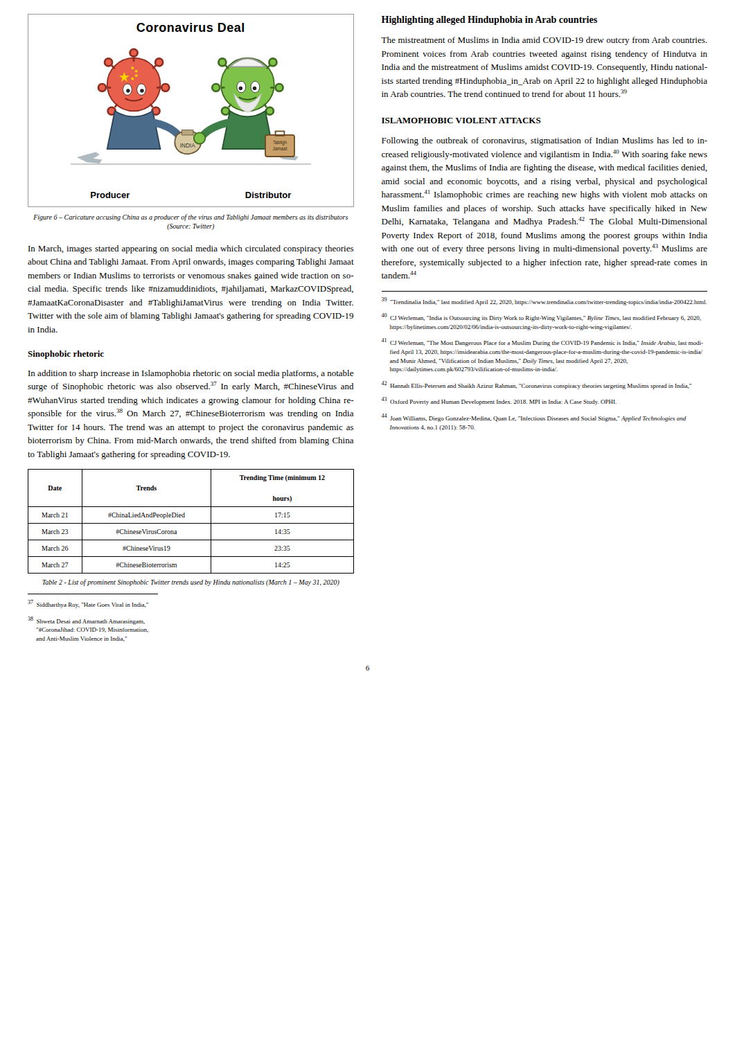Coronavirus Deal
INDIA Tabligh Jamaat
Producer Distributor
Figure 6 – Caricature accusing China as a producer of the virus and Tablighi Jamaat members as its distributors (Source: Twitter)
In March, images started appearing on social media which circulated conspiracy theories about China and Tablighi Jamaat. From April onwards, images comparing Tablighi Jamaat members or Indian Muslims to terrorists or venomous snakes gained wide traction on social media. Specific trends like #nizamuddinidiots, #jahiljamati, MarkazCOVIDSpread, #JamaatKaCoronaDisaster and #TablighiJamatVirus were trending on India Twitter. Twitter with the sole aim of blaming Tablighi Jamaat's gathering for spreading COVID-19 in India.
Sinophobic rhetoric
In addition to sharp increase in Islamophobia rhetoric on social media platforms, a notable surge of Sinophobic rhetoric was also observed.37 In early March, #ChineseVirus and #WuhanVirus started trending which indicates a growing clamour for holding China responsible for the virus.38 On March 27, #ChineseBioterrorism was trending on India Twitter for 14 hours. The trend was an attempt to project the coronavirus pandemic as bioterrorism by China. From mid-March onwards, the trend shifted from blaming China to Tablighi Jamaat's gathering for spreading COVID-19.
| Date | Trends | Trending Time (minimum 12 hours) |
| --- | --- | --- |
| March 21 | #ChinaLiedAndPeopleDied | 17:15 |
| March 23 | #ChineseVirusCorona | 14:35 |
| March 26 | #ChineseVirus19 | 23:35 |
| March 27 | #ChineseBioterrorism | 14:25 |
Table 2 - List of prominent Sinophobic Twitter trends used by Hindu nationalists (March 1 – May 31, 2020)
37 Siddharthya Roy, "Hate Goes Viral in India,"
38 Shweta Desai and Amarnath Amarasingam, "#CoronaJihad: COVID-19, Misinformation, and Anti-Muslim Violence in India,"
Highlighting alleged Hinduphobia in Arab countries
The mistreatment of Muslims in India amid COVID-19 drew outcry from Arab countries. Prominent voices from Arab countries tweeted against rising tendency of Hindutva in India and the mistreatment of Muslims amidst COVID-19. Consequently, Hindu nationalists started trending #Hinduphobia_in_Arab on April 22 to highlight alleged Hinduphobia in Arab countries. The trend continued to trend for about 11 hours.39
Islamophobic violent attacks
Following the outbreak of coronavirus, stigmatisation of Indian Muslims has led to increased religiously-motivated violence and vigilantism in India.40 With soaring fake news against them, the Muslims of India are fighting the disease, with medical facilities denied, amid social and economic boycotts, and a rising verbal, physical and psychological harassment.41 Islamophobic crimes are reaching new highs with violent mob attacks on Muslim families and places of worship. Such attacks have specifically hiked in New Delhi, Karnataka, Telangana and Madhya Pradesh.42 The Global Multi-Dimensional Poverty Index Report of 2018, found Muslims among the poorest groups within India with one out of every three persons living in multi-dimensional poverty.43 Muslims are therefore, systemically subjected to a higher infection rate, higher spread-rate comes in tandem.44
39 "Trendinalia India," last modified April 22, 2020, https://www.trendinalia.com/twitter-trending-topics/india/india-200422.html.
40 CJ Werleman, "India is Outsourcing its Dirty Work to Right-Wing Vigilantes," Byline Times, last modified February 6, 2020, https://bylinetimes.com/2020/02/06/india-is-outsourcing-its-dirty-work-to-right-wing-vigilantes/.
41 CJ Werleman, "The Most Dangerous Place for a Muslim During the COVID-19 Pandemic is India," Inside Arabia, last modified April 13, 2020, https://insidearabia.com/the-most-dangerous-place-for-a-muslim-during-the-covid-19-pandemic-is-india/ and Munir Ahmed, "Vilification of Indian Muslims," Daily Times, last modified April 27, 2020, https://dailytimes.com.pk/602793/vilification-of-muslims-in-india/.
42 Hannah Ellis-Petersen and Shaikh Azizur Rahman, "Coronavirus conspiracy theories targeting Muslims spread in India,"
43 Oxford Poverty and Human Development Index. 2018. MPI in India: A Case Study. OPHI.
44 Joan Williams, Diego Gonzalez-Medina, Quan Le, "Infectious Diseases and Social Stigma," Applied Technologies and Innovations 4, no.1 (2011): 58-70.
6